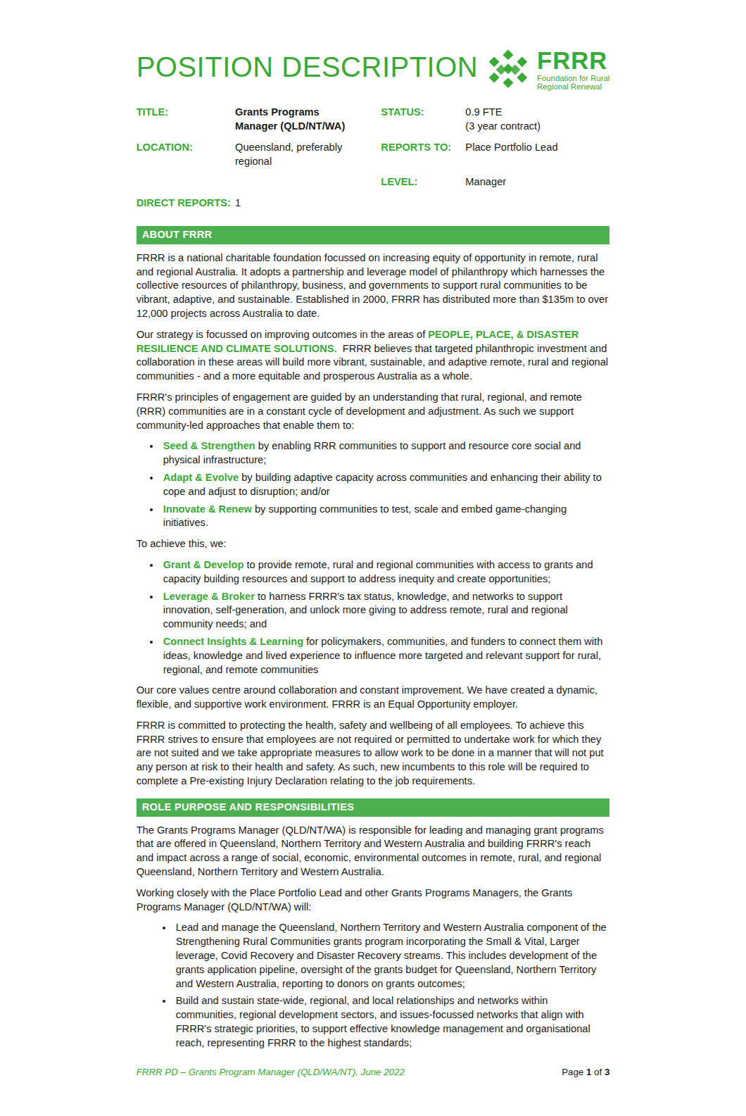POSITION DESCRIPTION
FRRR Foundation for Rural
Regional Renewal
| TITLE: | Grants Programs Manager (QLD/NT/WA) | STATUS: | 0.9 FTE (3 year contract) |
| LOCATION: | Queensland, preferably regional | REPORTS TO: | Place Portfolio Lead |
| | | LEVEL: | Manager |
| DIRECT REPORTS: | 1 | | |
ABOUT FRRR
FRRR is a national charitable foundation focussed on increasing equity of opportunity in remote, rural and regional Australia. It adopts a partnership and leverage model of philanthropy which harnesses the collective resources of philanthropy, business, and governments to support rural communities to be vibrant, adaptive, and sustainable. Established in 2000, FRRR has distributed more than $135m to over 12,000 projects across Australia to date.
Our strategy is focussed on improving outcomes in the areas of PEOPLE, PLACE, & DISASTER RESILIENCE AND CLIMATE SOLUTIONS. FRRR believes that targeted philanthropic investment and collaboration in these areas will build more vibrant, sustainable, and adaptive remote, rural and regional communities - and a more equitable and prosperous Australia as a whole.
FRRR's principles of engagement are guided by an understanding that rural, regional, and remote (RRR) communities are in a constant cycle of development and adjustment. As such we support community-led approaches that enable them to:
Seed & Strengthen by enabling RRR communities to support and resource core social and physical infrastructure;
Adapt & Evolve by building adaptive capacity across communities and enhancing their ability to cope and adjust to disruption; and/or
Innovate & Renew by supporting communities to test, scale and embed game-changing initiatives.
To achieve this, we:
Grant & Develop to provide remote, rural and regional communities with access to grants and capacity building resources and support to address inequity and create opportunities;
Leverage & Broker to harness FRRR's tax status, knowledge, and networks to support innovation, self-generation, and unlock more giving to address remote, rural and regional community needs; and
Connect Insights & Learning for policymakers, communities, and funders to connect them with ideas, knowledge and lived experience to influence more targeted and relevant support for rural, regional, and remote communities
Our core values centre around collaboration and constant improvement. We have created a dynamic, flexible, and supportive work environment. FRRR is an Equal Opportunity employer.
FRRR is committed to protecting the health, safety and wellbeing of all employees. To achieve this FRRR strives to ensure that employees are not required or permitted to undertake work for which they are not suited and we take appropriate measures to allow work to be done in a manner that will not put any person at risk to their health and safety. As such, new incumbents to this role will be required to complete a Pre-existing Injury Declaration relating to the job requirements.
ROLE PURPOSE AND RESPONSIBILITIES
The Grants Programs Manager (QLD/NT/WA) is responsible for leading and managing grant programs that are offered in Queensland, Northern Territory and Western Australia and building FRRR's reach and impact across a range of social, economic, environmental outcomes in remote, rural, and regional Queensland, Northern Territory and Western Australia.
Working closely with the Place Portfolio Lead and other Grants Programs Managers, the Grants Programs Manager (QLD/NT/WA) will:
Lead and manage the Queensland, Northern Territory and Western Australia component of the Strengthening Rural Communities grants program incorporating the Small & Vital, Larger leverage, Covid Recovery and Disaster Recovery streams. This includes development of the grants application pipeline, oversight of the grants budget for Queensland, Northern Territory and Western Australia, reporting to donors on grants outcomes;
Build and sustain state-wide, regional, and local relationships and networks within communities, regional development sectors, and issues-focussed networks that align with FRRR's strategic priorities, to support effective knowledge management and organisational reach, representing FRRR to the highest standards;
FRRR PD – Grants Program Manager (QLD/WA/NT), June 2022
Page 1 of 3